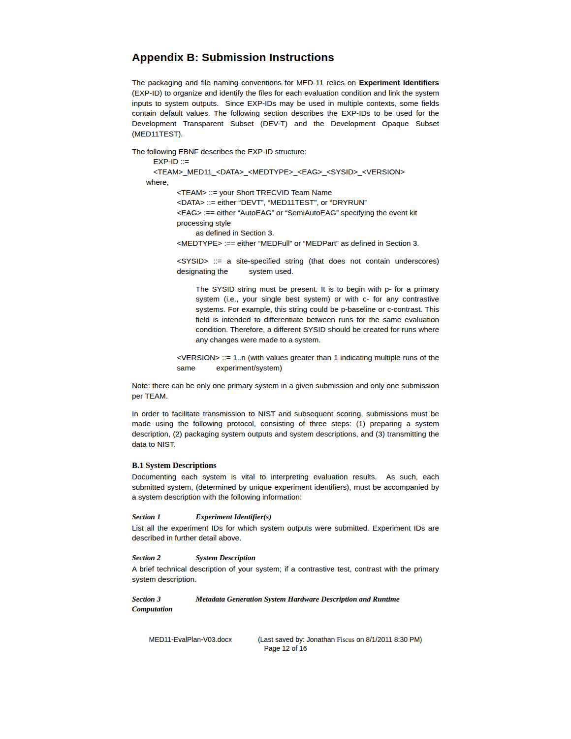Appendix B: Submission Instructions
The packaging and file naming conventions for MED-11 relies on Experiment Identifiers (EXP-ID) to organize and identify the files for each evaluation condition and link the system inputs to system outputs. Since EXP-IDs may be used in multiple contexts, some fields contain default values. The following section describes the EXP-IDs to be used for the Development Transparent Subset (DEV-T) and the Development Opaque Subset (MED11TEST).
The following EBNF describes the EXP-ID structure:
EXP-ID ::= <TEAM>_MED11_<DATA>_<MEDTYPE>_<EAG>_<SYSID>_<VERSION>
where,
<TEAM> ::= your Short TRECVID Team Name
<DATA> ::= either “DEVT”, “MED11TEST”, or “DRYRUN”
<EAG> :== either “AutoEAG” or “SemiAutoEAG” specifying the event kit processing style
as defined in Section 3.
<MEDTYPE> :== either “MEDFull” or “MEDPart” as defined in Section 3.
<SYSID> ::= a site-specified string (that does not contain underscores) designating the system used.
The SYSID string must be present. It is to begin with p- for a primary system (i.e., your single best system) or with c- for any contrastive systems. For example, this string could be p-baseline or c-contrast. This field is intended to differentiate between runs for the same evaluation condition. Therefore, a different SYSID should be created for runs where any changes were made to a system.
<VERSION> ::= 1..n (with values greater than 1 indicating multiple runs of the same experiment/system)
Note: there can be only one primary system in a given submission and only one submission per TEAM.
In order to facilitate transmission to NIST and subsequent scoring, submissions must be made using the following protocol, consisting of three steps: (1) preparing a system description, (2) packaging system outputs and system descriptions, and (3) transmitting the data to NIST.
B.1 System Descriptions
Documenting each system is vital to interpreting evaluation results. As such, each submitted system, (determined by unique experiment identifiers), must be accompanied by a system description with the following information:
Section 1 Experiment Identifier(s)
List all the experiment IDs for which system outputs were submitted. Experiment IDs are described in further detail above.
Section 2 System Description
A brief technical description of your system; if a contrastive test, contrast with the primary system description.
Section 3 Metadata Generation System Hardware Description and Runtime Computation
MED11-EvalPlan-V03.docx (Last saved by: Jonathan Fiscus on 8/1/2011 8:30 PM)
Page 12 of 16